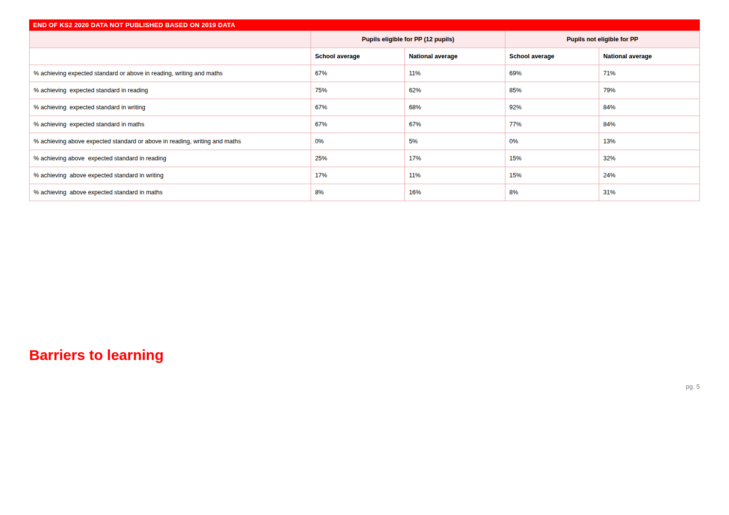END OF KS2 2020 DATA NOT PUBLISHED BASED ON 2019 DATA
| | Pupils eligible for PP (12 pupils) | Pupils not eligible for PP |
| --- | --- | --- |
| | School average | National average | School average | National average |
| % achieving expected standard or above in reading, writing and maths | 67% | 11% | 69% | 71% |
| % achieving expected standard in reading | 75% | 62% | 85% | 79% |
| % achieving expected standard in writing | 67% | 68% | 92% | 84% |
| % achieving expected standard in maths | 67% | 67% | 77% | 84% |
| % achieving above expected standard or above in reading, writing and maths | 0% | 5% | 0% | 13% |
| % achieving above expected standard in reading | 25% | 17% | 15% | 32% |
| % achieving above expected standard in writing | 17% | 11% | 15% | 24% |
| % achieving above expected standard in maths | 8% | 16% | 8% | 31% |
Barriers to learning
pg. 5